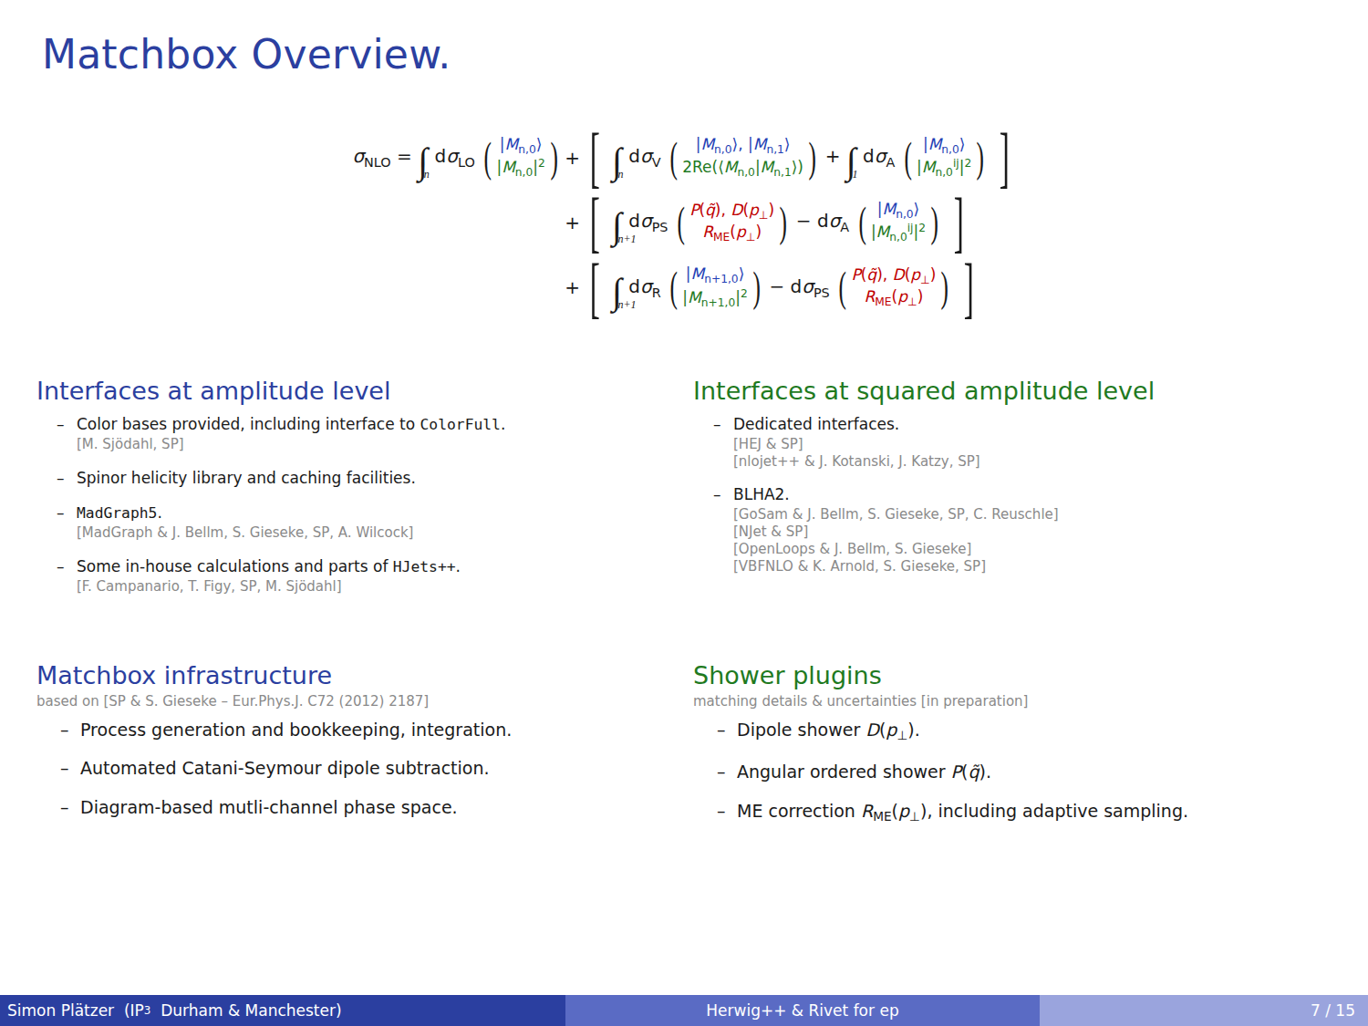Matchbox Overview.
| σ NLO = ∫ n d σ LO ( / M n,0 ⟩ / M n,0 / 2 ) | + | [ ∫ n d σ V ( / M n,0 ⟩, / M n,1 ⟩ 2Re(⟨ M n,0 / M n,1 ⟩) ) + ∫ 1 d σ A ( / M n,0 ⟩ / M n,0 ij / 2 ) ] |
| | + | [ ∫ n+1 d σ PS ( P ( q̃ ), D ( p ⊥ ) R ME ( p ⊥ ) ) − d σ A ( / M n,0 ⟩ / M n,0 ij / 2 ) ] |
| | + | [ ∫ n+1 d σ R ( / M n+1,0 ⟩ / M n+1,0 / 2 ) − d σ PS ( P ( q̃ ), D ( p ⊥ ) R ME ( p ⊥ ) ) ] |
Interfaces at amplitude level
Color bases provided, including interface to ColorFull. [M. Sjödahl, SP]
Spinor helicity library and caching facilities.
MadGraph5. [MadGraph & J. Bellm, S. Gieseke, SP, A. Wilcock]
Some in-house calculations and parts of HJets++. [F. Campanario, T. Figy, SP, M. Sjödahl]
Interfaces at squared amplitude level
Dedicated interfaces. [HEJ & SP]
[nlojet++ & J. Kotanski, J. Katzy, SP]
BLHA2. [GoSam & J. Bellm, S. Gieseke, SP, C. Reuschle]
[NJet & SP]
[OpenLoops & J. Bellm, S. Gieseke]
[VBFNLO & K. Arnold, S. Gieseke, SP]
Matchbox infrastructure
based on [SP & S. Gieseke – Eur.Phys.J. C72 (2012) 2187]
Process generation and bookkeeping, integration.
Automated Catani-Seymour dipole subtraction.
Diagram-based mutli-channel phase space.
Shower plugins
matching details & uncertainties [in preparation]
Dipole shower D(p⊥).
Angular ordered shower P(q̃).
ME correction RME(p⊥), including adaptive sampling.
Simon Plätzer (IP3 Durham & Manchester)
Herwig++ & Rivet for ep
7 / 15